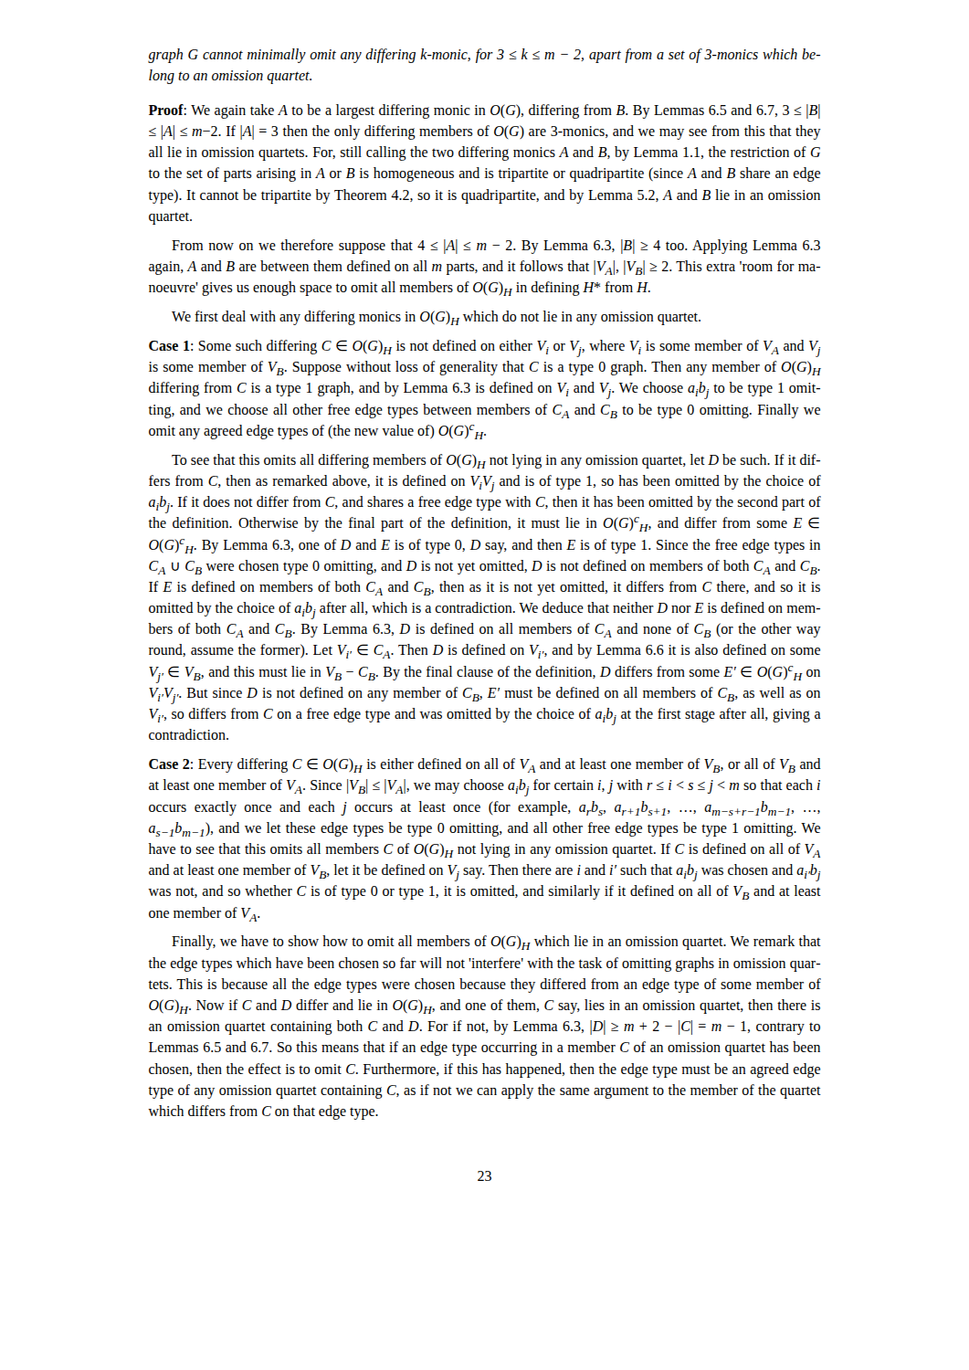graph G cannot minimally omit any differing k-monic, for 3 ≤ k ≤ m − 2, apart from a set of 3-monics which belong to an omission quartet.
Proof: We again take A to be a largest differing monic in O(G), differing from B. By Lemmas 6.5 and 6.7, 3 ≤ |B| ≤ |A| ≤ m−2. If |A| = 3 then the only differing members of O(G) are 3-monics, and we may see from this that they all lie in omission quartets. For, still calling the two differing monics A and B, by Lemma 1.1, the restriction of G to the set of parts arising in A or B is homogeneous and is tripartite or quadripartite (since A and B share an edge type). It cannot be tripartite by Theorem 4.2, so it is quadripartite, and by Lemma 5.2, A and B lie in an omission quartet.
From now on we therefore suppose that 4 ≤ |A| ≤ m − 2. By Lemma 6.3, |B| ≥ 4 too. Applying Lemma 6.3 again, A and B are between them defined on all m parts, and it follows that |VA|, |VB| ≥ 2. This extra 'room for manoeuvre' gives us enough space to omit all members of O(G)H in defining H* from H.
We first deal with any differing monics in O(G)H which do not lie in any omission quartet.
Case 1: Some such differing C ∈ O(G)H is not defined on either Vi or Vj, where Vi is some member of VA and Vj is some member of VB. Suppose without loss of generality that C is a type 0 graph. Then any member of O(G)H differing from C is a type 1 graph, and by Lemma 6.3 is defined on Vi and Vj. We choose aibj to be type 1 omitting, and we choose all other free edge types between members of CA and CB to be type 0 omitting. Finally we omit any agreed edge types of (the new value of) O(G)cH.
To see that this omits all differing members of O(G)H not lying in any omission quartet, let D be such. If it differs from C, then as remarked above, it is defined on ViVj and is of type 1, so has been omitted by the choice of aibj. If it does not differ from C, and shares a free edge type with C, then it has been omitted by the second part of the definition. Otherwise by the final part of the definition, it must lie in O(G)cH, and differ from some E ∈ O(G)cH. By Lemma 6.3, one of D and E is of type 0, D say, and then E is of type 1. Since the free edge types in CA ∪ CB were chosen type 0 omitting, and D is not yet omitted, D is not defined on members of both CA and CB. If E is defined on members of both CA and CB, then as it is not yet omitted, it differs from C there, and so it is omitted by the choice of aibj after all, which is a contradiction. We deduce that neither D nor E is defined on members of both CA and CB. By Lemma 6.3, D is defined on all members of CA and none of CB (or the other way round, assume the former). Let Vi′ ∈ CA. Then D is defined on Vi′, and by Lemma 6.6 it is also defined on some Vj′ ∈ VB, and this must lie in VB − CB. By the final clause of the definition, D differs from some E′ ∈ O(G)cH on Vi′Vj′. But since D is not defined on any member of CB, E′ must be defined on all members of CB, as well as on Vi′, so differs from C on a free edge type and was omitted by the choice of aibj at the first stage after all, giving a contradiction.
Case 2: Every differing C ∈ O(G)H is either defined on all of VA and at least one member of VB, or all of VB and at least one member of VA. Since |VB| ≤ |VA|, we may choose aibj for certain i, j with r ≤ i < s ≤ j < m so that each i occurs exactly once and each j occurs at least once (for example, arbs, ar+1bs+1, …, am−s+r−1bm−1, …, as−1bm−1), and we let these edge types be type 0 omitting, and all other free edge types be type 1 omitting. We have to see that this omits all members C of O(G)H not lying in any omission quartet. If C is defined on all of VA and at least one member of VB, let it be defined on Vj say. Then there are i and i′ such that aibj was chosen and ai′bj was not, and so whether C is of type 0 or type 1, it is omitted, and similarly if it defined on all of VB and at least one member of VA.
Finally, we have to show how to omit all members of O(G)H which lie in an omission quartet. We remark that the edge types which have been chosen so far will not 'interfere' with the task of omitting graphs in omission quartets. This is because all the edge types were chosen because they differed from an edge type of some member of O(G)H. Now if C and D differ and lie in O(G)H, and one of them, C say, lies in an omission quartet, then there is an omission quartet containing both C and D. For if not, by Lemma 6.3, |D| ≥ m + 2 − |C| = m − 1, contrary to Lemmas 6.5 and 6.7. So this means that if an edge type occurring in a member C of an omission quartet has been chosen, then the effect is to omit C. Furthermore, if this has happened, then the edge type must be an agreed edge type of any omission quartet containing C, as if not we can apply the same argument to the member of the quartet which differs from C on that edge type.
23